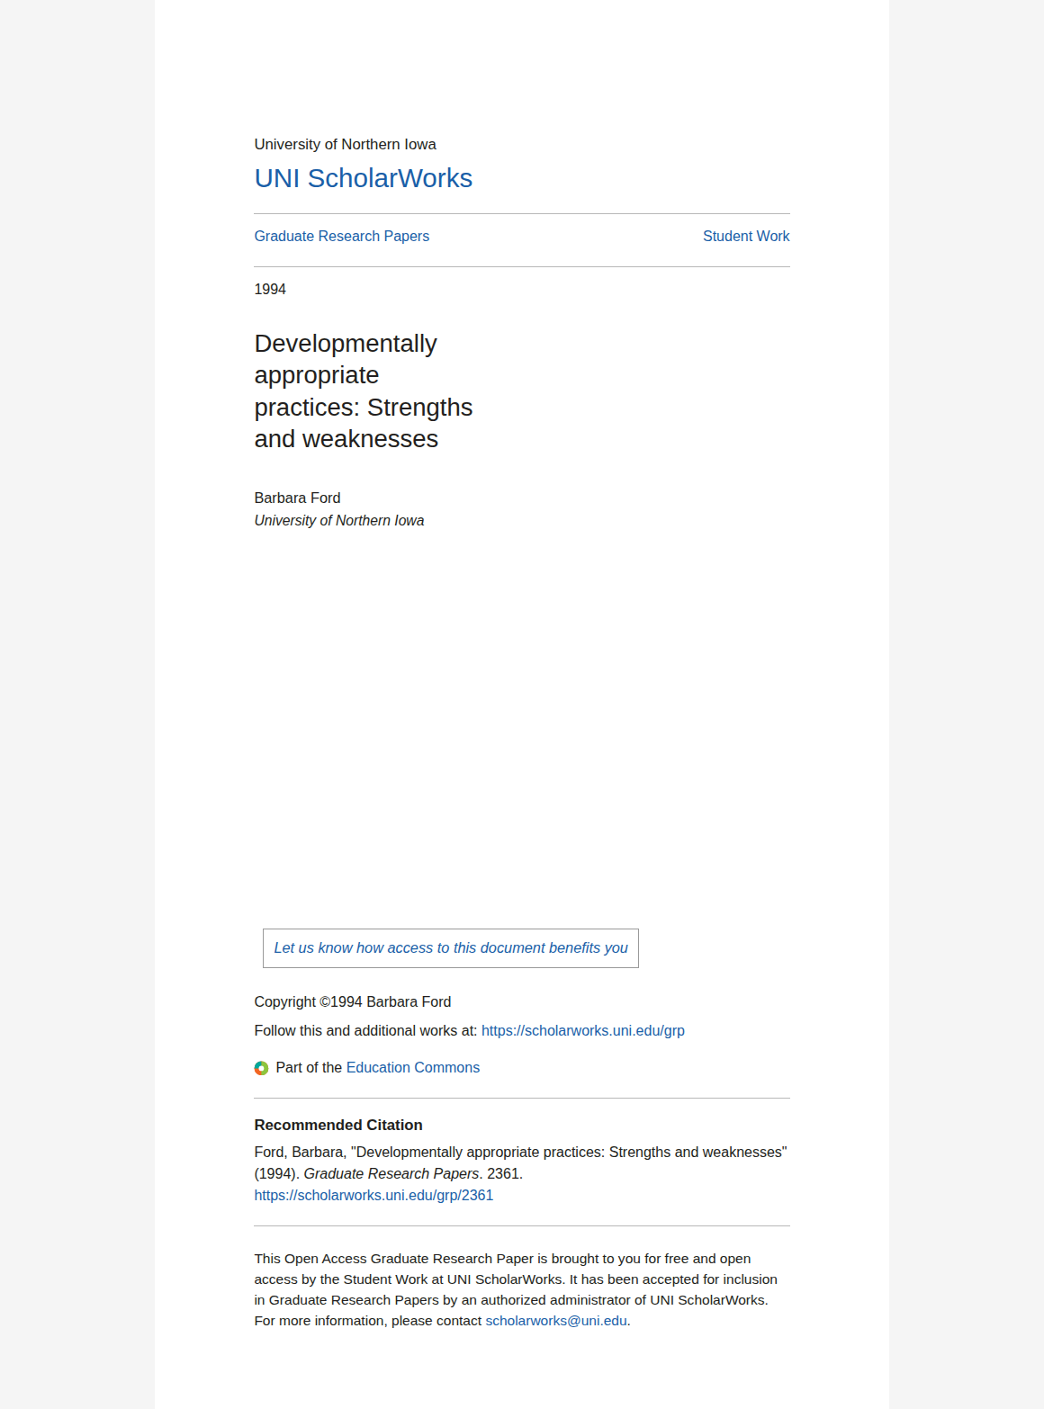University of Northern Iowa
UNI ScholarWorks
Graduate Research Papers Student Work
1994
Developmentally appropriate practices: Strengths and weaknesses
Barbara Ford University of Northern Iowa
Let us know how access to this document benefits you
Copyright ©1994 Barbara Ford
Follow this and additional works at: https://scholarworks.uni.edu/grp
Part of the Education Commons
Recommended Citation
Ford, Barbara, "Developmentally appropriate practices: Strengths and weaknesses" (1994). Graduate Research Papers. 2361.
https://scholarworks.uni.edu/grp/2361
This Open Access Graduate Research Paper is brought to you for free and open access by the Student Work at UNI ScholarWorks. It has been accepted for inclusion in Graduate Research Papers by an authorized administrator of UNI ScholarWorks. For more information, please contact scholarworks@uni.edu.